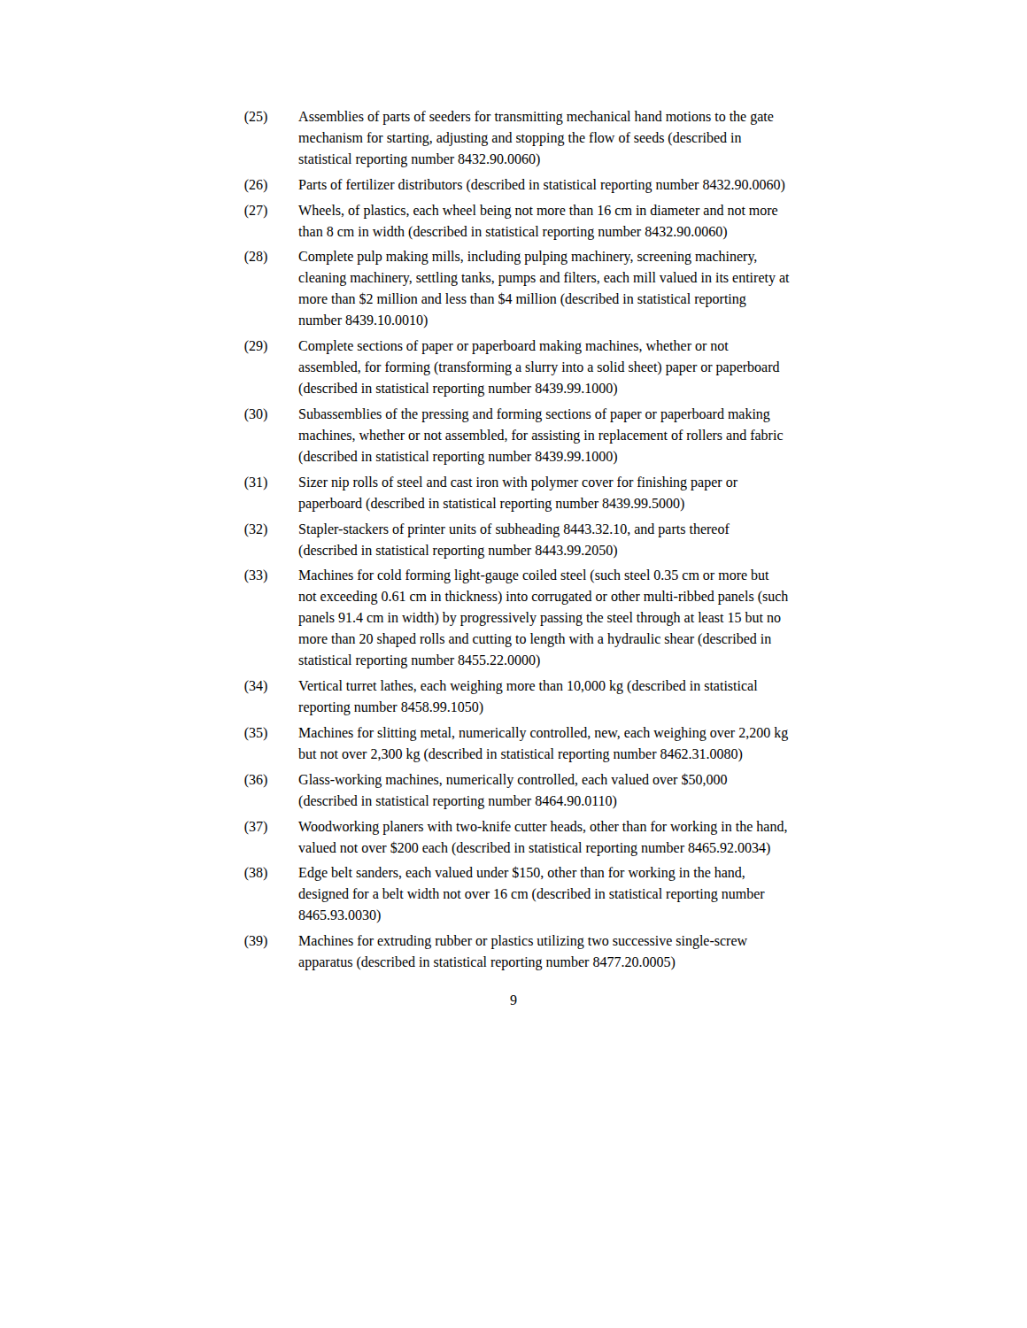(25) Assemblies of parts of seeders for transmitting mechanical hand motions to the gate mechanism for starting, adjusting and stopping the flow of seeds (described in statistical reporting number 8432.90.0060)
(26) Parts of fertilizer distributors (described in statistical reporting number 8432.90.0060)
(27) Wheels, of plastics, each wheel being not more than 16 cm in diameter and not more than 8 cm in width (described in statistical reporting number 8432.90.0060)
(28) Complete pulp making mills, including pulping machinery, screening machinery, cleaning machinery, settling tanks, pumps and filters, each mill valued in its entirety at more than $2 million and less than $4 million (described in statistical reporting number 8439.10.0010)
(29) Complete sections of paper or paperboard making machines, whether or not assembled, for forming (transforming a slurry into a solid sheet) paper or paperboard (described in statistical reporting number 8439.99.1000)
(30) Subassemblies of the pressing and forming sections of paper or paperboard making machines, whether or not assembled, for assisting in replacement of rollers and fabric (described in statistical reporting number 8439.99.1000)
(31) Sizer nip rolls of steel and cast iron with polymer cover for finishing paper or paperboard (described in statistical reporting number 8439.99.5000)
(32) Stapler-stackers of printer units of subheading 8443.32.10, and parts thereof (described in statistical reporting number 8443.99.2050)
(33) Machines for cold forming light-gauge coiled steel (such steel 0.35 cm or more but not exceeding 0.61 cm in thickness) into corrugated or other multi-ribbed panels (such panels 91.4 cm in width) by progressively passing the steel through at least 15 but no more than 20 shaped rolls and cutting to length with a hydraulic shear (described in statistical reporting number 8455.22.0000)
(34) Vertical turret lathes, each weighing more than 10,000 kg (described in statistical reporting number 8458.99.1050)
(35) Machines for slitting metal, numerically controlled, new, each weighing over 2,200 kg but not over 2,300 kg (described in statistical reporting number 8462.31.0080)
(36) Glass-working machines, numerically controlled, each valued over $50,000 (described in statistical reporting number 8464.90.0110)
(37) Woodworking planers with two-knife cutter heads, other than for working in the hand, valued not over $200 each (described in statistical reporting number 8465.92.0034)
(38) Edge belt sanders, each valued under $150, other than for working in the hand, designed for a belt width not over 16 cm (described in statistical reporting number 8465.93.0030)
(39) Machines for extruding rubber or plastics utilizing two successive single-screw apparatus (described in statistical reporting number 8477.20.0005)
9